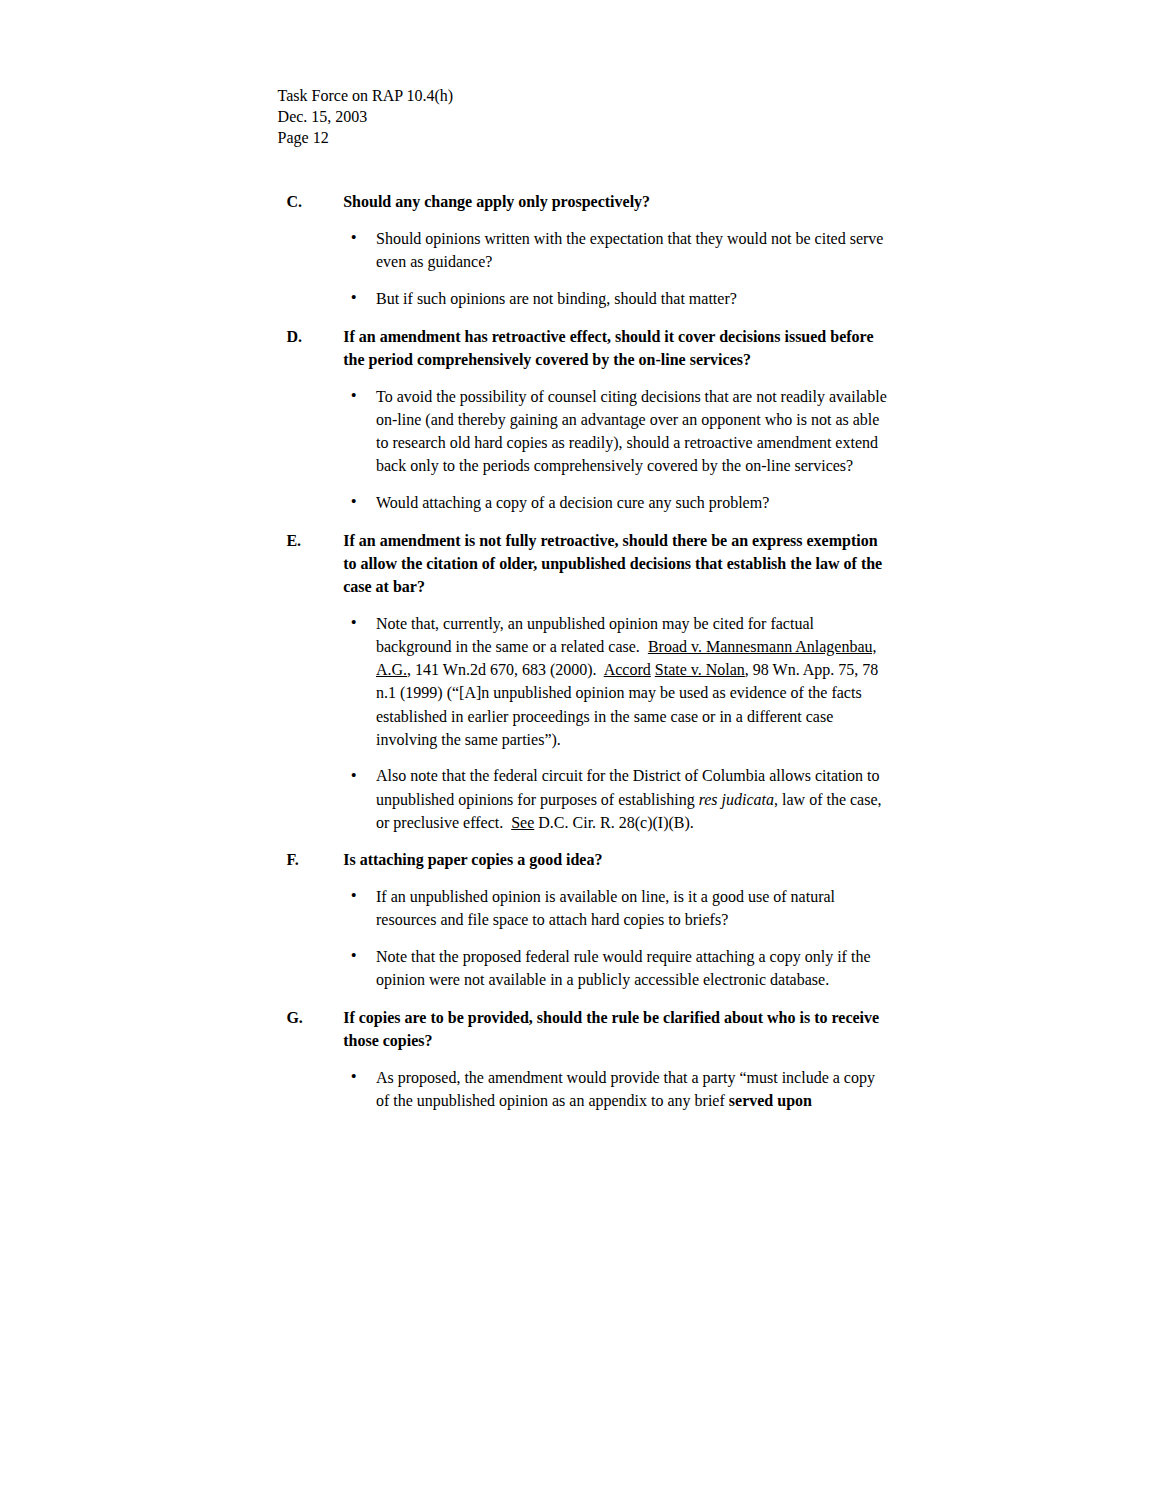Task Force on RAP 10.4(h)
Dec. 15, 2003
Page 12
C. Should any change apply only prospectively?
Should opinions written with the expectation that they would not be cited serve even as guidance?
But if such opinions are not binding, should that matter?
D. If an amendment has retroactive effect, should it cover decisions issued before the period comprehensively covered by the on-line services?
To avoid the possibility of counsel citing decisions that are not readily available on-line (and thereby gaining an advantage over an opponent who is not as able to research old hard copies as readily), should a retroactive amendment extend back only to the periods comprehensively covered by the on-line services?
Would attaching a copy of a decision cure any such problem?
E. If an amendment is not fully retroactive, should there be an express exemption to allow the citation of older, unpublished decisions that establish the law of the case at bar?
Note that, currently, an unpublished opinion may be cited for factual background in the same or a related case. Broad v. Mannesmann Anlagenbau, A.G., 141 Wn.2d 670, 683 (2000). Accord State v. Nolan, 98 Wn. App. 75, 78 n.1 (1999) (“[A]n unpublished opinion may be used as evidence of the facts established in earlier proceedings in the same case or in a different case involving the same parties”).
Also note that the federal circuit for the District of Columbia allows citation to unpublished opinions for purposes of establishing res judicata, law of the case, or preclusive effect. See D.C. Cir. R. 28(c)(I)(B).
F. Is attaching paper copies a good idea?
If an unpublished opinion is available on line, is it a good use of natural resources and file space to attach hard copies to briefs?
Note that the proposed federal rule would require attaching a copy only if the opinion were not available in a publicly accessible electronic database.
G. If copies are to be provided, should the rule be clarified about who is to receive those copies?
As proposed, the amendment would provide that a party “must include a copy of the unpublished opinion as an appendix to any brief served upon